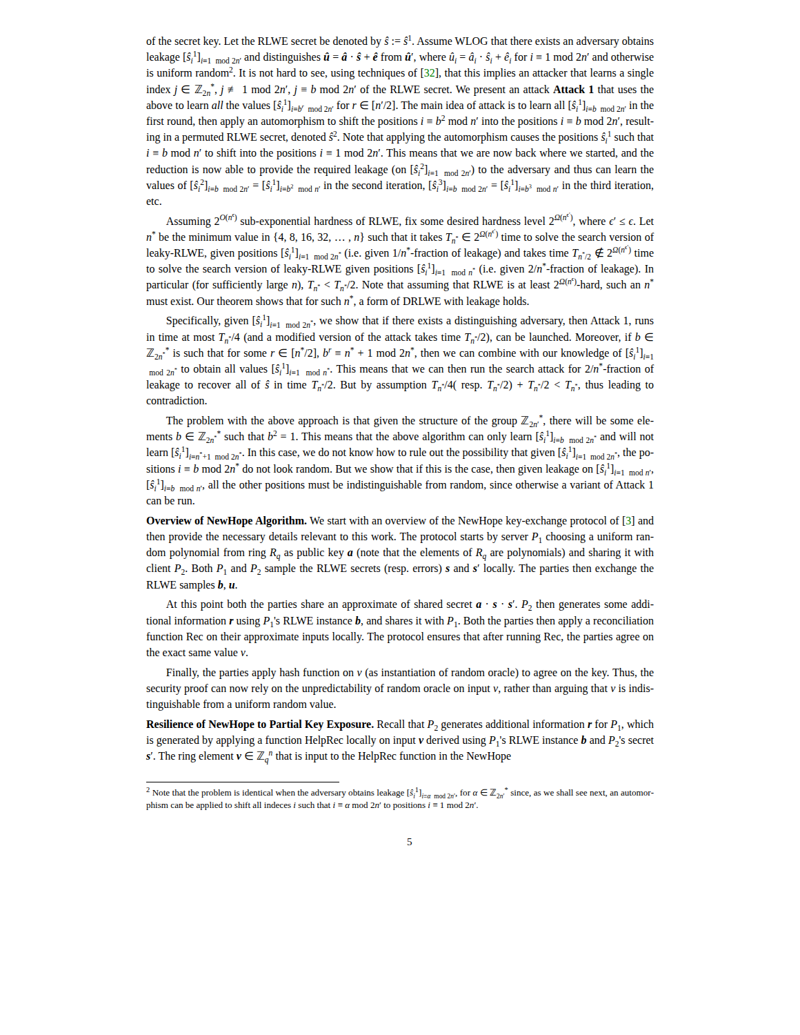of the secret key. Let the RLWE secret be denoted by ŝ := ŝ1. Assume WLOG that there exists an adversary obtains leakage [ŝi1]i≡1 mod 2n′ and distinguishes û = â · ŝ + ê from û′, where ûi = âi · ŝi + êi for i ≡ 1 mod 2n′ and otherwise is uniform random2. It is not hard to see, using techniques of [32], that this implies an attacker that learns a single index j ∈ ℤ2n*, j ≢ 1 mod 2n′, j ≡ b mod 2n′ of the RLWE secret. We present an attack Attack 1 that uses the above to learn all the values [ŝi1]i≡br mod 2n′ for r ∈ [n′/2]. The main idea of attack is to learn all [ŝi1]i≡b mod 2n′ in the first round, then apply an automorphism to shift the positions i ≡ b2 mod n′ into the positions i ≡ b mod 2n′, resulting in a permuted RLWE secret, denoted ŝ2. Note that applying the automorphism causes the positions ŝi1 such that i ≡ b mod n′ to shift into the positions i ≡ 1 mod 2n′. This means that we are now back where we started, and the reduction is now able to provide the required leakage (on [ŝi2]i≡1 mod 2n′) to the adversary and thus can learn the values of [ŝi2]i≡b mod 2n′ = [ŝi1]i≡b2 mod n′ in the second iteration, [ŝi3]i≡b mod 2n′ = [ŝi1]i≡b3 mod n′ in the third iteration, etc.
Assuming 2O(nϵ) sub-exponential hardness of RLWE, fix some desired hardness level 2Ω(nϵ′), where ϵ′ ≤ ϵ. Let n* be the minimum value in {4, 8, 16, 32, … , n} such that it takes Tn* ∈ 2Ω(nϵ′) time to solve the search version of leaky-RLWE, given positions [ŝi1]i≡1 mod 2n* (i.e. given 1/n*-fraction of leakage) and takes time Tn*/2 ∉ 2Ω(nϵ′) time to solve the search version of leaky-RLWE given positions [ŝi1]i≡1 mod n* (i.e. given 2/n*-fraction of leakage). In particular (for sufficiently large n), Tn* < Tn*/2. Note that assuming that RLWE is at least 2Ω(nϵ)-hard, such an n* must exist. Our theorem shows that for such n*, a form of DRLWE with leakage holds.
Specifically, given [ŝi1]i≡1 mod 2n*, we show that if there exists a distinguishing adversary, then Attack 1, runs in time at most Tn*/4 (and a modified version of the attack takes time Tn*/2), can be launched. Moreover, if b ∈ ℤ2n** is such that for some r ∈ [n*/2], br ≡ n* + 1 mod 2n*, then we can combine with our knowledge of [ŝi1]i≡1 mod 2n* to obtain all values [ŝi1]i≡1 mod n*. This means that we can then run the search attack for 2/n*-fraction of leakage to recover all of ŝ in time Tn*/2. But by assumption Tn*/4( resp. Tn*/2) + Tn*/2 < Tn*, thus leading to contradiction.
The problem with the above approach is that given the structure of the group ℤ2n′*, there will be some elements b ∈ ℤ2n** such that b2 = 1. This means that the above algorithm can only learn [ŝi1]i≡b mod 2n* and will not learn [ŝi1]i≡n*+1 mod 2n*. In this case, we do not know how to rule out the possibility that given [ŝi1]i≡1 mod 2n*, the positions i ≡ b mod 2n* do not look random. But we show that if this is the case, then given leakage on [ŝi1]i≡1 mod n′, [ŝi1]i≡b mod n′, all the other positions must be indistinguishable from random, since otherwise a variant of Attack 1 can be run.
Overview of NewHope Algorithm. We start with an overview of the NewHope key-exchange protocol of [3] and then provide the necessary details relevant to this work. The protocol starts by server P1 choosing a uniform random polynomial from ring Rq as public key a (note that the elements of Rq are polynomials) and sharing it with client P2. Both P1 and P2 sample the RLWE secrets (resp. errors) s and s′ locally. The parties then exchange the RLWE samples b, u.
At this point both the parties share an approximate of shared secret a · s · s′. P2 then generates some additional information r using P1's RLWE instance b, and shares it with P1. Both the parties then apply a reconciliation function Rec on their approximate inputs locally. The protocol ensures that after running Rec, the parties agree on the exact same value v.
Finally, the parties apply hash function on v (as instantiation of random oracle) to agree on the key. Thus, the security proof can now rely on the unpredictability of random oracle on input v, rather than arguing that v is indistinguishable from a uniform random value.
Resilience of NewHope to Partial Key Exposure. Recall that P2 generates additional information r for P1, which is generated by applying a function HelpRec locally on input v derived using P1's RLWE instance b and P2's secret s′. The ring element v ∈ ℤqn that is input to the HelpRec function in the NewHope
2 Note that the problem is identical when the adversary obtains leakage [ŝi1]i≡α mod 2n′, for α ∈ ℤ2n′* since, as we shall see next, an automorphism can be applied to shift all indeces i such that i ≡ α mod 2n′ to positions i ≡ 1 mod 2n′.
5